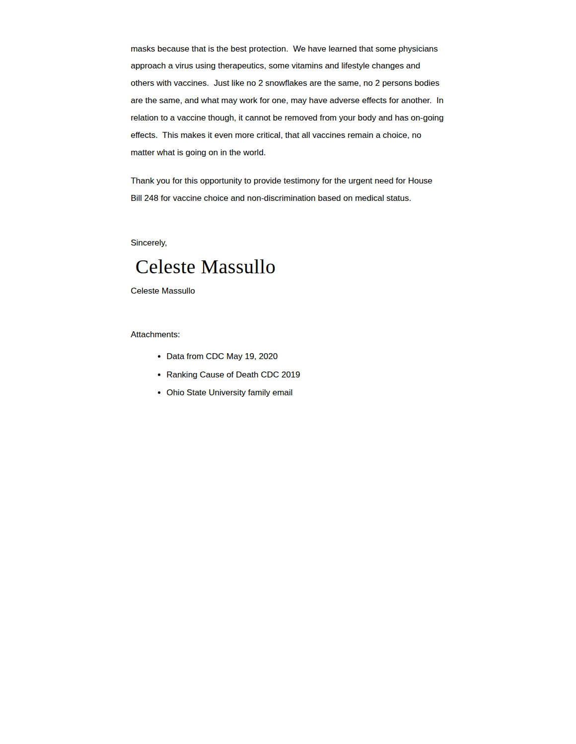masks because that is the best protection. We have learned that some physicians approach a virus using therapeutics, some vitamins and lifestyle changes and others with vaccines. Just like no 2 snowflakes are the same, no 2 persons bodies are the same, and what may work for one, may have adverse effects for another. In relation to a vaccine though, it cannot be removed from your body and has on-going effects. This makes it even more critical, that all vaccines remain a choice, no matter what is going on in the world.
Thank you for this opportunity to provide testimony for the urgent need for House Bill 248 for vaccine choice and non-discrimination based on medical status.
Sincerely,
Celeste Massullo
Celeste Massullo
Attachments:
Data from CDC May 19, 2020
Ranking Cause of Death CDC 2019
Ohio State University family email